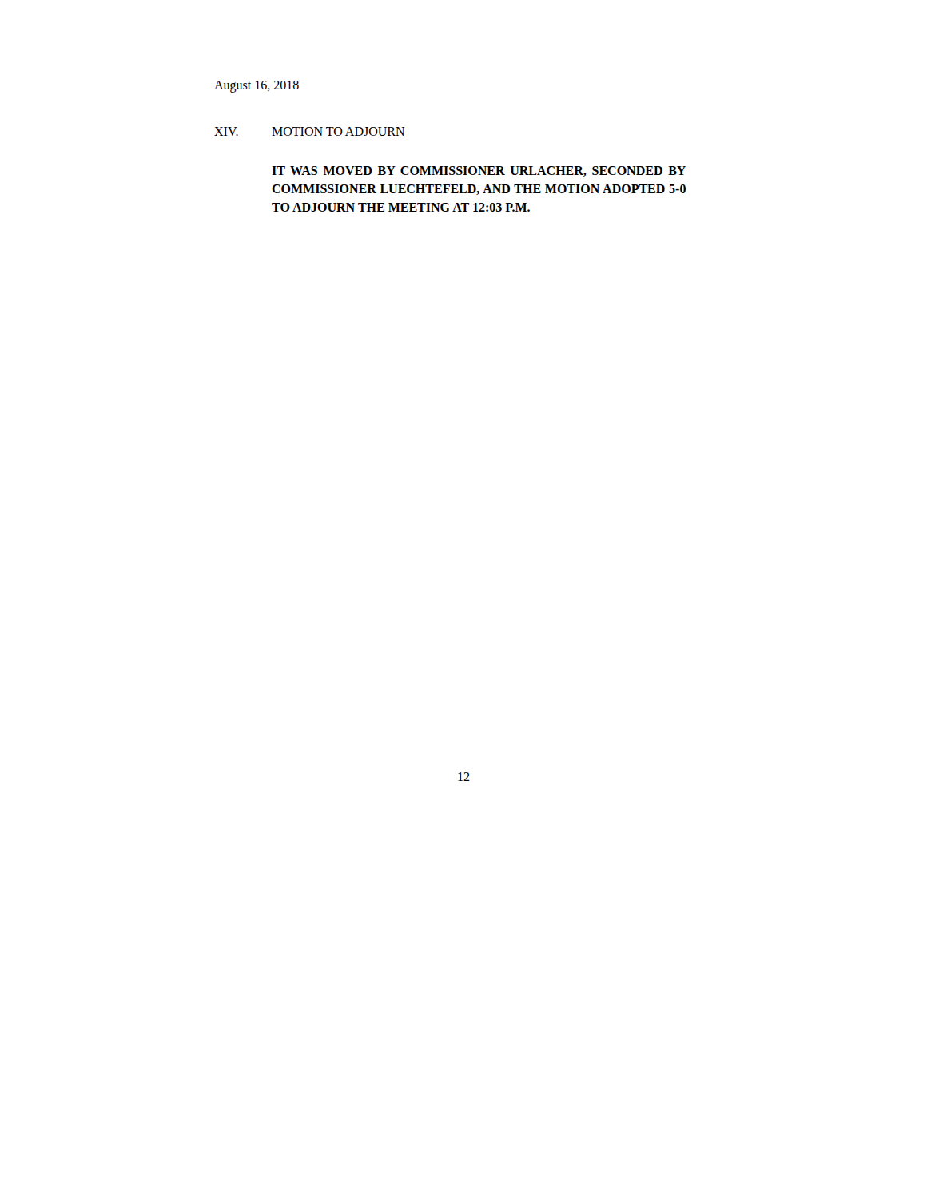August 16, 2018
XIV. MOTION TO ADJOURN
IT WAS MOVED BY COMMISSIONER URLACHER, SECONDED BY COMMISSIONER LUECHTEFELD, AND THE MOTION ADOPTED 5-0 TO ADJOURN THE MEETING AT 12:03 P.M.
12